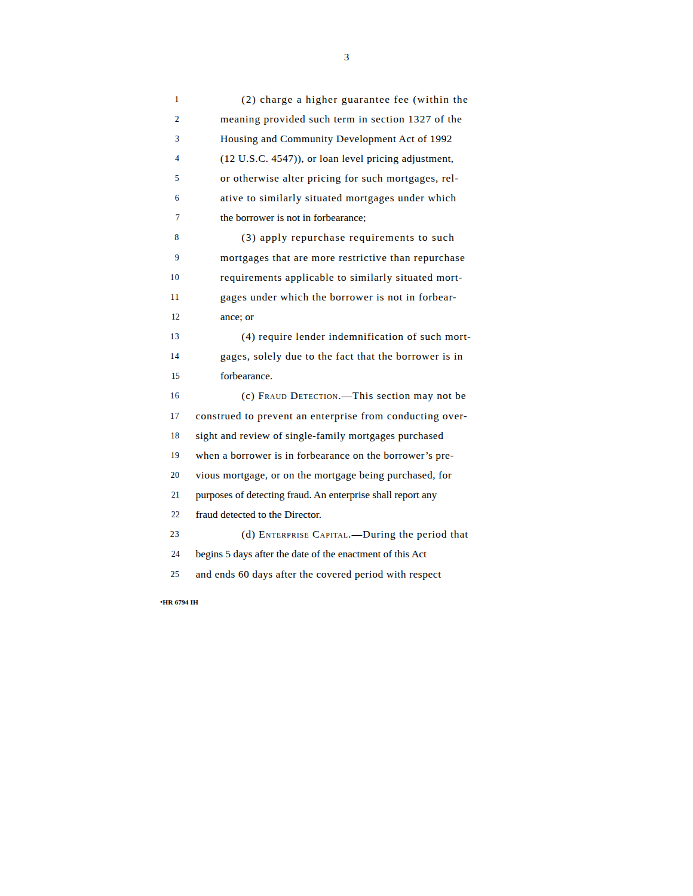3
(2) charge a higher guarantee fee (within the
meaning provided such term in section 1327 of the
Housing and Community Development Act of 1992
(12 U.S.C. 4547)), or loan level pricing adjustment,
or otherwise alter pricing for such mortgages, rel-
ative to similarly situated mortgages under which
the borrower is not in forbearance;
(3) apply repurchase requirements to such
mortgages that are more restrictive than repurchase
requirements applicable to similarly situated mort-
gages under which the borrower is not in forbear-
ance; or
(4) require lender indemnification of such mort-
gages, solely due to the fact that the borrower is in
forbearance.
(c) Fraud Detection.—This section may not be
construed to prevent an enterprise from conducting over-
sight and review of single-family mortgages purchased
when a borrower is in forbearance on the borrower’s pre-
vious mortgage, or on the mortgage being purchased, for
purposes of detecting fraud. An enterprise shall report any
fraud detected to the Director.
(d) Enterprise Capital.—During the period that
begins 5 days after the date of the enactment of this Act
and ends 60 days after the covered period with respect
•HR 6794 IH